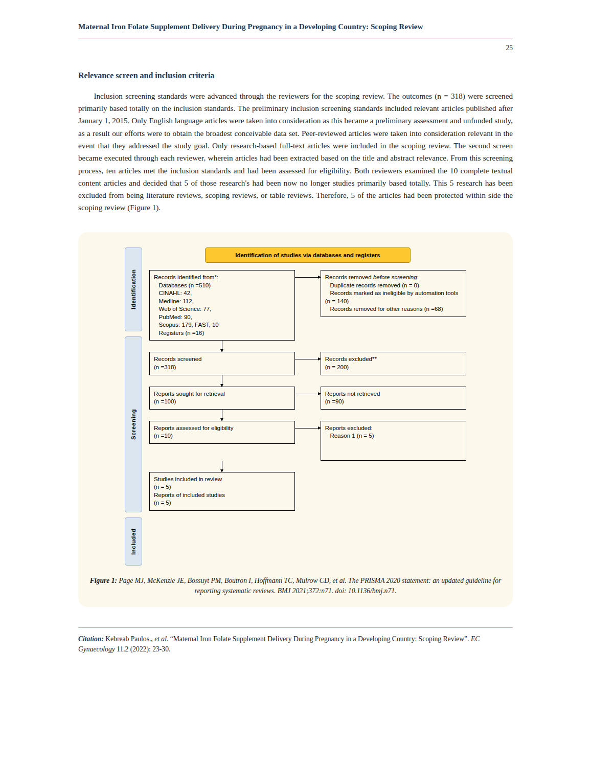Maternal Iron Folate Supplement Delivery During Pregnancy in a Developing Country: Scoping Review
25
Relevance screen and inclusion criteria
Inclusion screening standards were advanced through the reviewers for the scoping review. The outcomes (n = 318) were screened primarily based totally on the inclusion standards. The preliminary inclusion screening standards included relevant articles published after January 1, 2015. Only English language articles were taken into consideration as this became a preliminary assessment and unfunded study, as a result our efforts were to obtain the broadest conceivable data set. Peer-reviewed articles were taken into consideration relevant in the event that they addressed the study goal. Only research-based full-text articles were included in the scoping review. The second screen became executed through each reviewer, wherein articles had been extracted based on the title and abstract relevance. From this screening process, ten articles met the inclusion standards and had been assessed for eligibility. Both reviewers examined the 10 complete textual content articles and decided that 5 of those research's had been now no longer studies primarily based totally. This 5 research has been excluded from being literature reviews, scoping reviews, or table reviews. Therefore, 5 of the articles had been protected within side the scoping review (Figure 1).
Identification
Screening
Included
Identification of studies via databases and registers
Records identified from*:
Databases (n =510)
CINAHL: 42,
Medline: 112,
Web of Science: 77,
PubMed: 90,
Scopus: 179, FAST, 10
Registers (n =16)
Records removed before screening:
Duplicate records removed (n = 0)
Records marked as ineligible by automation tools (n = 140)
Records removed for other reasons (n =68)
Records screened
(n =318)
Records excluded**
(n = 200)
Reports sought for retrieval
(n =100)
Reports not retrieved
(n =90)
Reports assessed for eligibility
(n =10)
Reports excluded:
Reason 1 (n = 5)
Studies included in review
(n = 5)
Reports of included studies
(n = 5)
Figure 1: Page MJ, McKenzie JE, Bossuyt PM, Boutron I, Hoffmann TC, Mulrow CD, et al. The PRISMA 2020 statement: an updated guideline for reporting systematic reviews. BMJ 2021;372:n71. doi: 10.1136/bmj.n71.
Citation: Kebreab Paulos., et al. “Maternal Iron Folate Supplement Delivery During Pregnancy in a Developing Country: Scoping Review”. EC Gynaecology 11.2 (2022): 23-30.